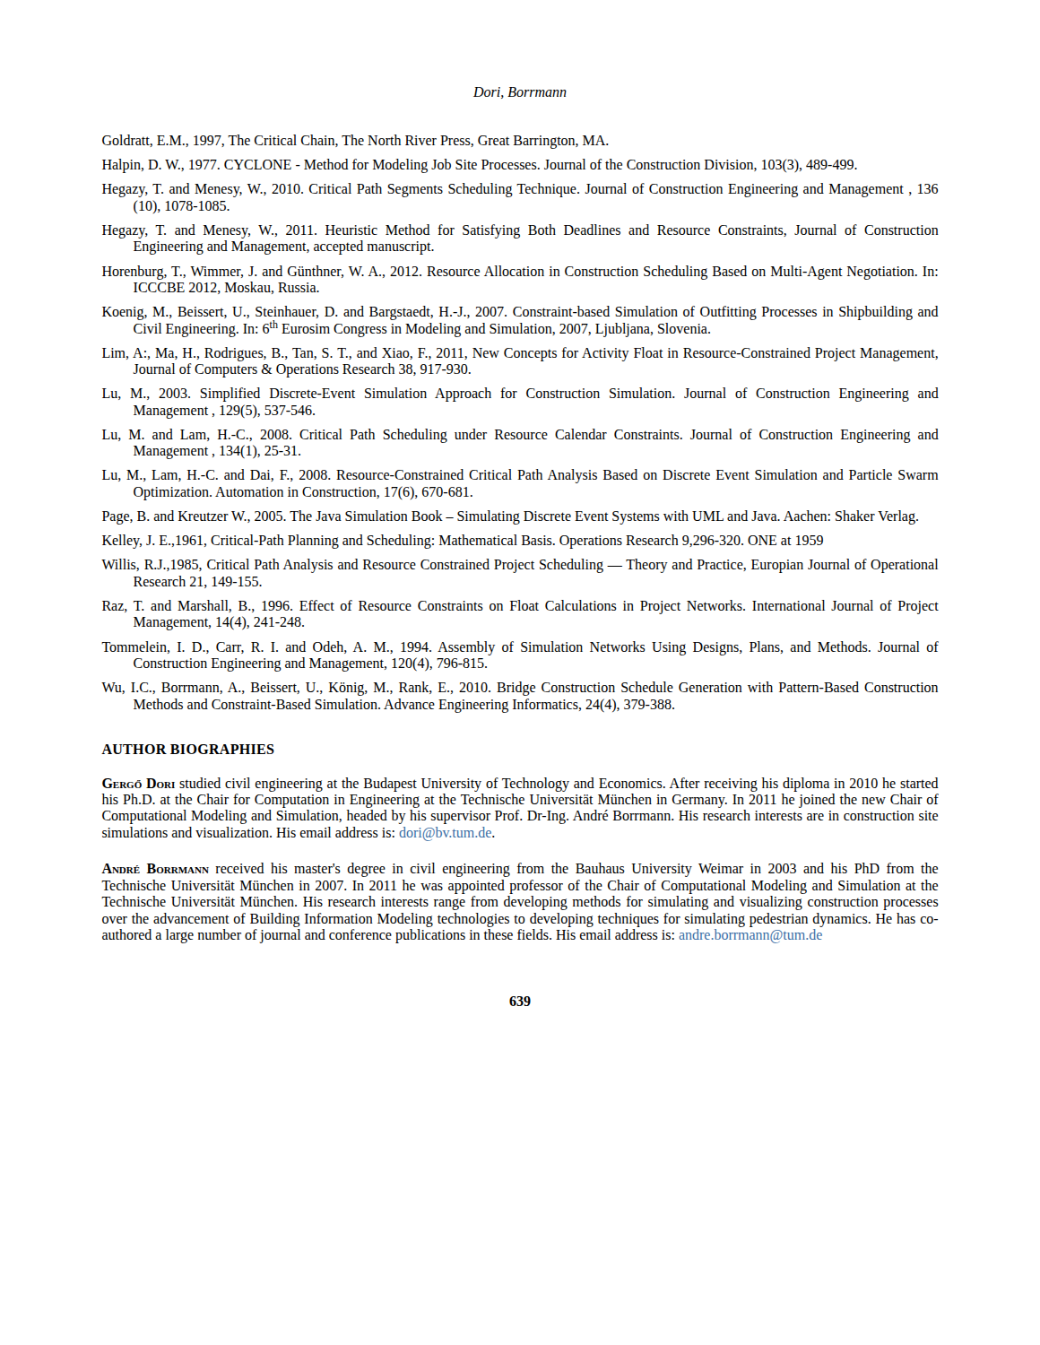Dori, Borrmann
Goldratt, E.M., 1997, The Critical Chain, The North River Press, Great Barrington, MA.
Halpin, D. W., 1977. CYCLONE - Method for Modeling Job Site Processes. Journal of the Construction Division, 103(3), 489-499.
Hegazy, T. and Menesy, W., 2010. Critical Path Segments Scheduling Technique. Journal of Construction Engineering and Management , 136 (10), 1078-1085.
Hegazy, T. and Menesy, W., 2011. Heuristic Method for Satisfying Both Deadlines and Resource Constraints, Journal of Construction Engineering and Management, accepted manuscript.
Horenburg, T., Wimmer, J. and Günthner, W. A., 2012. Resource Allocation in Construction Scheduling Based on Multi-Agent Negotiation. In: ICCCBE 2012, Moskau, Russia.
Koenig, M., Beissert, U., Steinhauer, D. and Bargstaedt, H.-J., 2007. Constraint-based Simulation of Outfitting Processes in Shipbuilding and Civil Engineering. In: 6th Eurosim Congress in Modeling and Simulation, 2007, Ljubljana, Slovenia.
Lim, A:, Ma, H., Rodrigues, B., Tan, S. T., and Xiao, F., 2011, New Concepts for Activity Float in Resource-Constrained Project Management, Journal of Computers & Operations Research 38, 917-930.
Lu, M., 2003. Simplified Discrete-Event Simulation Approach for Construction Simulation. Journal of Construction Engineering and Management , 129(5), 537-546.
Lu, M. and Lam, H.-C., 2008. Critical Path Scheduling under Resource Calendar Constraints. Journal of Construction Engineering and Management , 134(1), 25-31.
Lu, M., Lam, H.-C. and Dai, F., 2008. Resource-Constrained Critical Path Analysis Based on Discrete Event Simulation and Particle Swarm Optimization. Automation in Construction, 17(6), 670-681.
Page, B. and Kreutzer W., 2005. The Java Simulation Book – Simulating Discrete Event Systems with UML and Java. Aachen: Shaker Verlag.
Kelley, J. E.,1961, Critical-Path Planning and Scheduling: Mathematical Basis. Operations Research 9,296-320. ONE at 1959
Willis, R.J.,1985, Critical Path Analysis and Resource Constrained Project Scheduling — Theory and Practice, Europian Journal of Operational Research 21, 149-155.
Raz, T. and Marshall, B., 1996. Effect of Resource Constraints on Float Calculations in Project Networks. International Journal of Project Management, 14(4), 241-248.
Tommelein, I. D., Carr, R. I. and Odeh, A. M., 1994. Assembly of Simulation Networks Using Designs, Plans, and Methods. Journal of Construction Engineering and Management, 120(4), 796-815.
Wu, I.C., Borrmann, A., Beissert, U., König, M., Rank, E., 2010. Bridge Construction Schedule Generation with Pattern-Based Construction Methods and Constraint-Based Simulation. Advance Engineering Informatics, 24(4), 379-388.
AUTHOR BIOGRAPHIES
Gergő Dori studied civil engineering at the Budapest University of Technology and Economics. After receiving his diploma in 2010 he started his Ph.D. at the Chair for Computation in Engineering at the Technische Universität München in Germany. In 2011 he joined the new Chair of Computational Modeling and Simulation, headed by his supervisor Prof. Dr-Ing. André Borrmann. His research interests are in construction site simulations and visualization. His email address is: dori@bv.tum.de.
André Borrmann received his master's degree in civil engineering from the Bauhaus University Weimar in 2003 and his PhD from the Technische Universität München in 2007. In 2011 he was appointed professor of the Chair of Computational Modeling and Simulation at the Technische Universität München. His research interests range from developing methods for simulating and visualizing construction processes over the advancement of Building Information Modeling technologies to developing techniques for simulating pedestrian dynamics. He has co-authored a large number of journal and conference publications in these fields. His email address is: andre.borrmann@tum.de
639